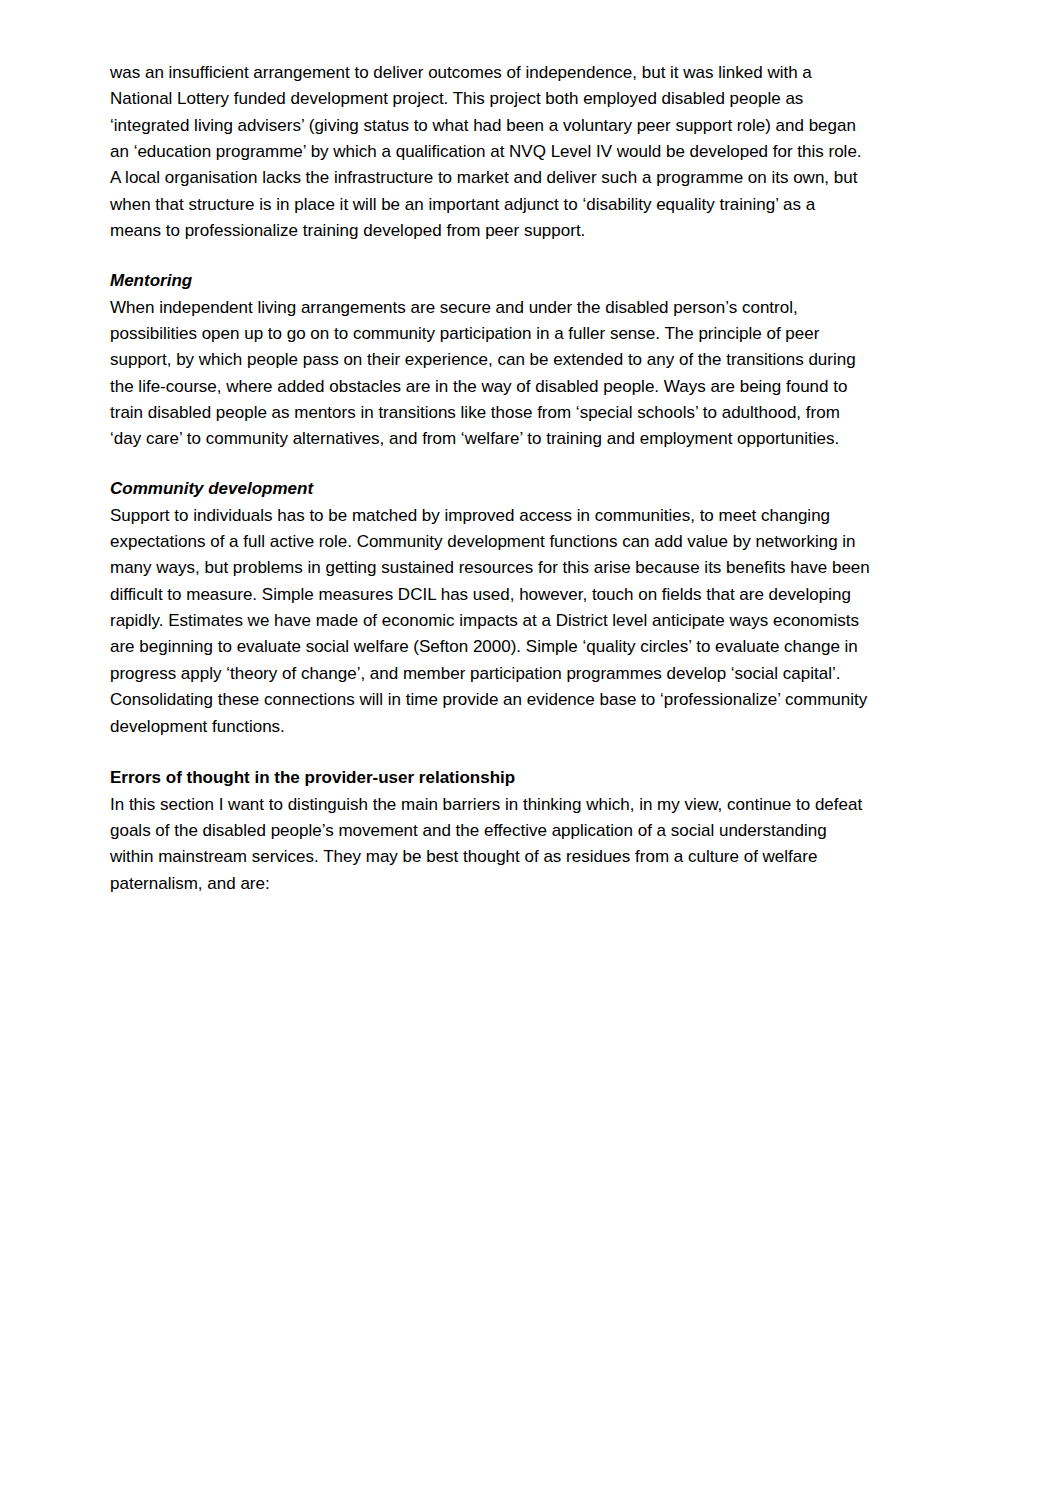was an insufficient arrangement to deliver outcomes of independence, but it was linked with a National Lottery funded development project. This project both employed disabled people as ‘integrated living advisers’ (giving status to what had been a voluntary peer support role) and began an ‘education programme’ by which a qualification at NVQ Level IV would be developed for this role. A local organisation lacks the infrastructure to market and deliver such a programme on its own, but when that structure is in place it will be an important adjunct to ‘disability equality training’ as a means to professionalize training developed from peer support.
Mentoring
When independent living arrangements are secure and under the disabled person’s control, possibilities open up to go on to community participation in a fuller sense. The principle of peer support, by which people pass on their experience, can be extended to any of the transitions during the life-course, where added obstacles are in the way of disabled people. Ways are being found to train disabled people as mentors in transitions like those from ‘special schools’ to adulthood, from ‘day care’ to community alternatives, and from ‘welfare’ to training and employment opportunities.
Community development
Support to individuals has to be matched by improved access in communities, to meet changing expectations of a full active role. Community development functions can add value by networking in many ways, but problems in getting sustained resources for this arise because its benefits have been difficult to measure. Simple measures DCIL has used, however, touch on fields that are developing rapidly. Estimates we have made of economic impacts at a District level anticipate ways economists are beginning to evaluate social welfare (Sefton 2000). Simple ‘quality circles’ to evaluate change in progress apply ‘theory of change’, and member participation programmes develop ‘social capital’. Consolidating these connections will in time provide an evidence base to ‘professionalize’ community development functions.
Errors of thought in the provider-user relationship
In this section I want to distinguish the main barriers in thinking which, in my view, continue to defeat goals of the disabled people’s movement and the effective application of a social understanding within mainstream services. They may be best thought of as residues from a culture of welfare paternalism, and are: